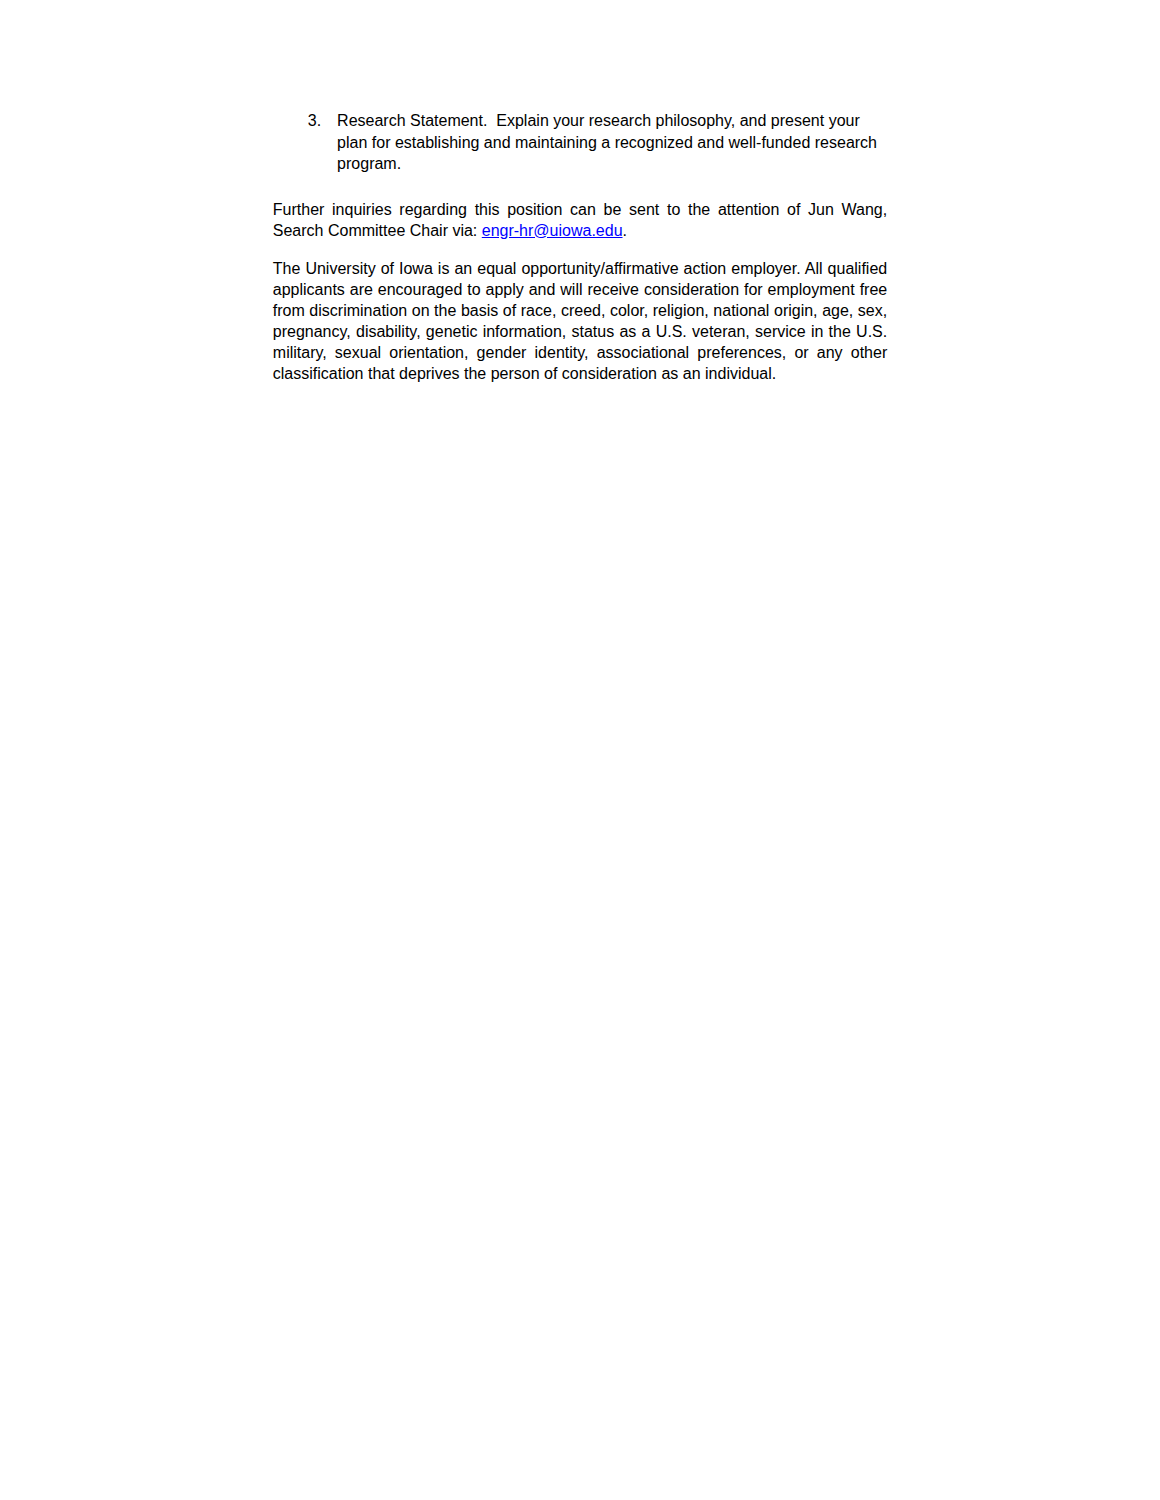Research Statement. Explain your research philosophy, and present your plan for establishing and maintaining a recognized and well-funded research program.
Further inquiries regarding this position can be sent to the attention of Jun Wang, Search Committee Chair via: engr-hr@uiowa.edu.
The University of Iowa is an equal opportunity/affirmative action employer. All qualified applicants are encouraged to apply and will receive consideration for employment free from discrimination on the basis of race, creed, color, religion, national origin, age, sex, pregnancy, disability, genetic information, status as a U.S. veteran, service in the U.S. military, sexual orientation, gender identity, associational preferences, or any other classification that deprives the person of consideration as an individual.